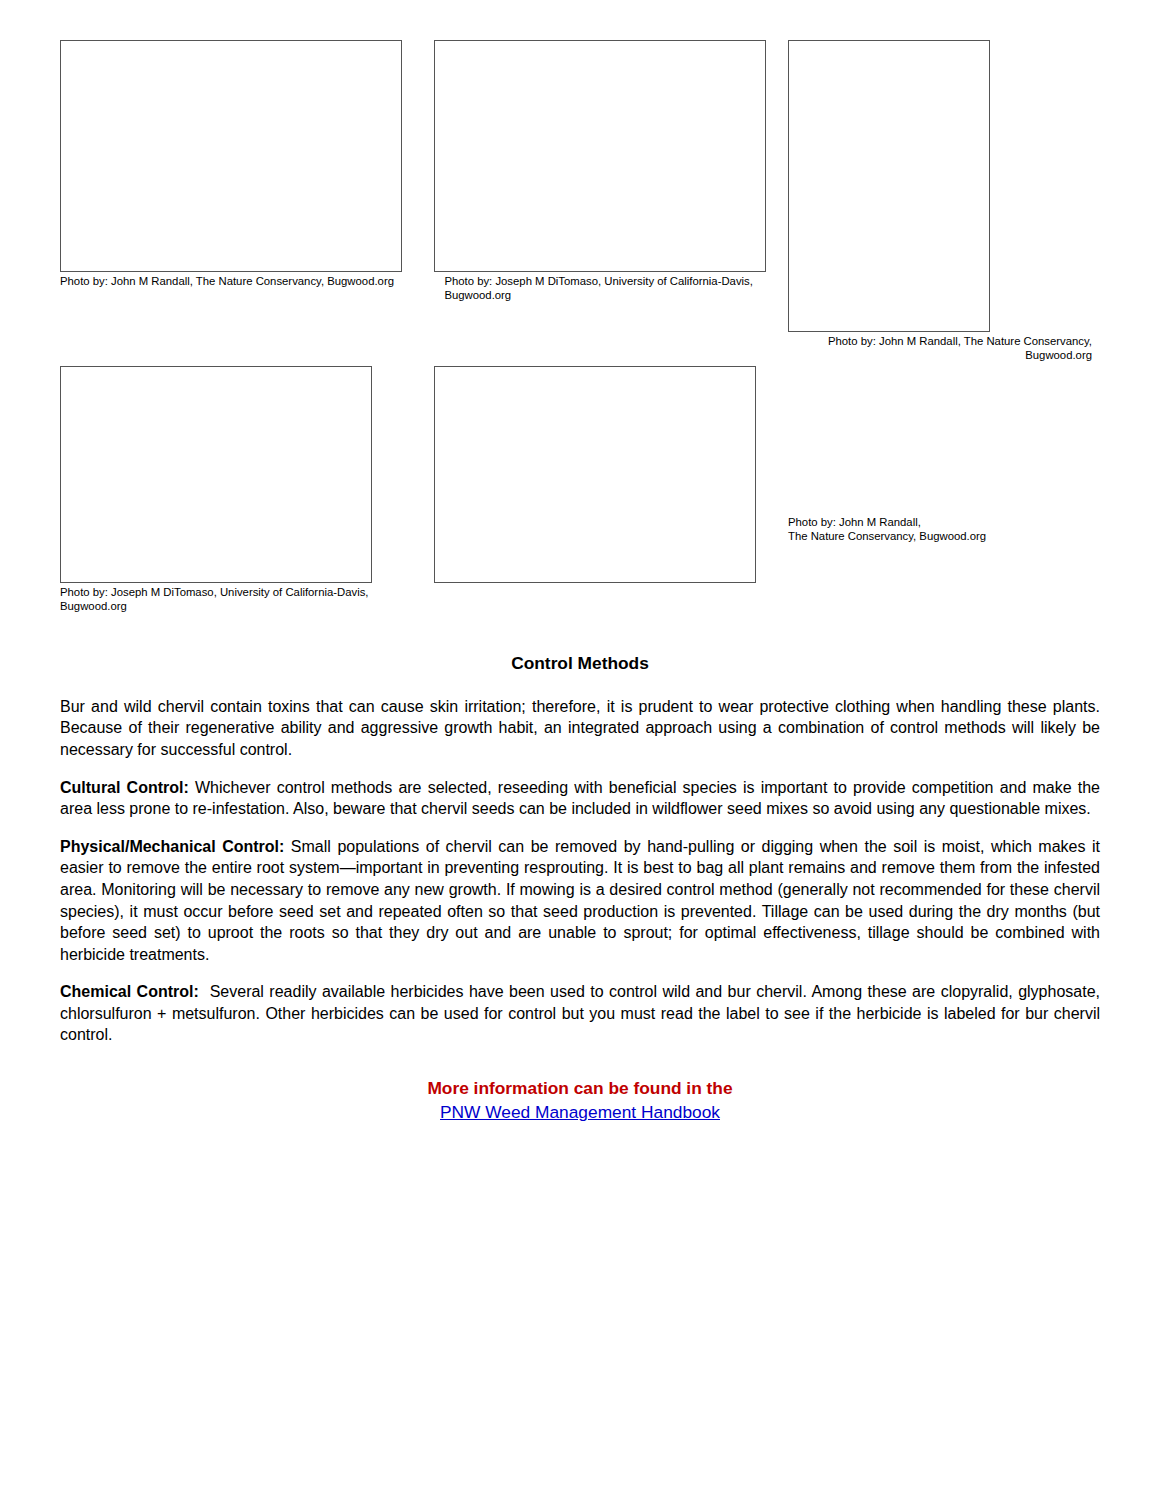| Photo by: John M Randall, The Nature Conservancy, Bugwood.org | Photo by: Joseph M DiTomaso, University of California-Davis, Bugwood.org | Photo by: John M Randall, The Nature Conservancy, Bugwood.org |
| Photo by: Joseph M DiTomaso, University of California-Davis, Bugwood.org | | Photo by: John M Randall, The Nature Conservancy, Bugwood.org |
Control Methods
Bur and wild chervil contain toxins that can cause skin irritation; therefore, it is prudent to wear protective clothing when handling these plants. Because of their regenerative ability and aggressive growth habit, an integrated approach using a combination of control methods will likely be necessary for successful control.
Cultural Control: Whichever control methods are selected, reseeding with beneficial species is important to provide competition and make the area less prone to re-infestation. Also, beware that chervil seeds can be included in wildflower seed mixes so avoid using any questionable mixes.
Physical/Mechanical Control: Small populations of chervil can be removed by hand-pulling or digging when the soil is moist, which makes it easier to remove the entire root system—important in preventing resprouting. It is best to bag all plant remains and remove them from the infested area. Monitoring will be necessary to remove any new growth. If mowing is a desired control method (generally not recommended for these chervil species), it must occur before seed set and repeated often so that seed production is prevented. Tillage can be used during the dry months (but before seed set) to uproot the roots so that they dry out and are unable to sprout; for optimal effectiveness, tillage should be combined with herbicide treatments.
Chemical Control: Several readily available herbicides have been used to control wild and bur chervil. Among these are clopyralid, glyphosate, chlorsulfuron + metsulfuron. Other herbicides can be used for control but you must read the label to see if the herbicide is labeled for bur chervil control.
More information can be found in the
PNW Weed Management Handbook